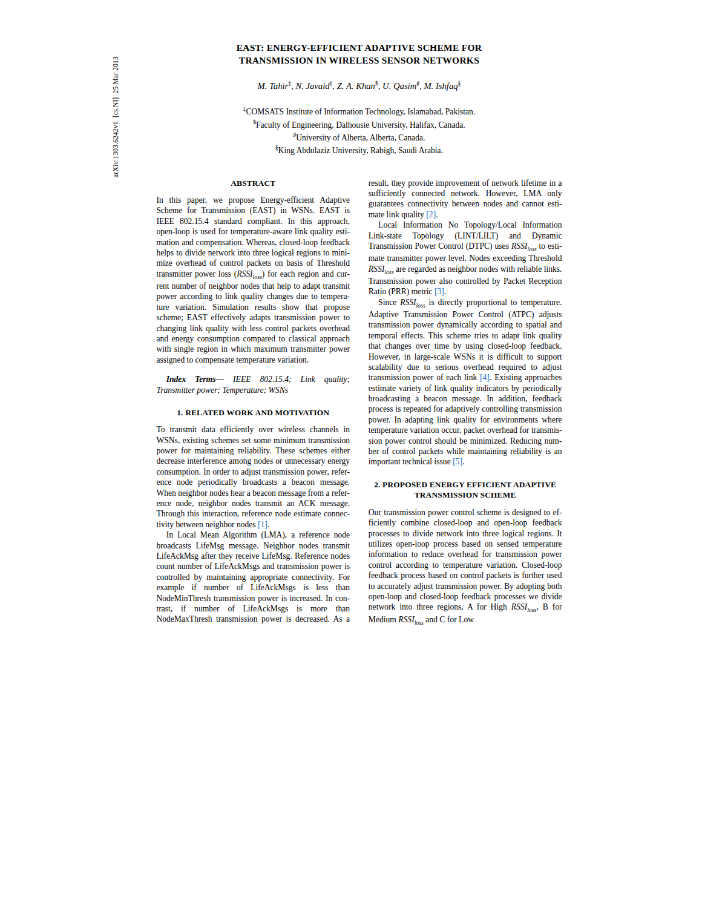arXiv:1303.6242v1 [cs.NI] 25 Mar 2013
East: Energy-Efficient Adaptive Scheme for
Transmission in Wireless Sensor Networks
M. Tahir‡, N. Javaid‡, Z. A. Khan$, U. Qasim♯, M. Ishfaq§
‡COMSATS Institute of Information Technology, Islamabad, Pakistan.
$Faculty of Engineering, Dalhousie University, Halifax, Canada.
♯University of Alberta, Alberta, Canada.
§King Abdulaziz University, Rabigh, Saudi Arabia.
Abstract
In this paper, we propose Energy-efficient Adaptive Scheme for Transmission (EAST) in WSNs. EAST is IEEE 802.15.4 standard compliant. In this approach, open-loop is used for temperature-aware link quality estimation and compensation. Whereas, closed-loop feedback helps to divide network into three logical regions to minimize overhead of control packets on basis of Threshold transmitter power loss (RSSIloss) for each region and current number of neighbor nodes that help to adapt transmit power according to link quality changes due to temperature variation. Simulation results show that propose scheme; EAST effectively adapts transmission power to changing link quality with less control packets overhead and energy consumption compared to classical approach with single region in which maximum transmitter power assigned to compensate temperature variation.
Index Terms— IEEE 802.15.4; Link quality; Transmitter power; Temperature; WSNs
1. Related Work and Motivation
To transmit data efficiently over wireless channels in WSNs, existing schemes set some minimum transmission power for maintaining reliability. These schemes either decrease interference among nodes or unnecessary energy consumption. In order to adjust transmission power, reference node periodically broadcasts a beacon message. When neighbor nodes hear a beacon message from a reference node, neighbor nodes transmit an ACK message. Through this interaction, reference node estimate connectivity between neighbor nodes [1].
In Local Mean Algorithm (LMA), a reference node broadcasts LifeMsg message. Neighbor nodes transmit LifeAckMsg after they receive LifeMsg. Reference nodes count number of LifeAckMsgs and transmission power is controlled by maintaining appropriate connectivity. For example if number of LifeAckMsgs is less than NodeMinThresh transmission power is increased. In contrast, if number of LifeAckMsgs is more than NodeMaxThresh transmission power is decreased. As a result, they provide improvement of network lifetime in a sufficiently connected network. However, LMA only guarantees connectivity between nodes and cannot estimate link quality [2].
Local Information No Topology/Local Information Link-state Topology (LINT/LILT) and Dynamic Transmission Power Control (DTPC) uses RSSIloss to estimate transmitter power level. Nodes exceeding Threshold RSSIloss are regarded as neighbor nodes with reliable links. Transmission power also controlled by Packet Reception Ratio (PRR) metric [3].
Since RSSIloss is directly proportional to temperature. Adaptive Transmission Power Control (ATPC) adjusts transmission power dynamically according to spatial and temporal effects. This scheme tries to adapt link quality that changes over time by using closed-loop feedback. However, in large-scale WSNs it is difficult to support scalability due to serious overhead required to adjust transmission power of each link [4]. Existing approaches estimate variety of link quality indicators by periodically broadcasting a beacon message. In addition, feedback process is repeated for adaptively controlling transmission power. In adapting link quality for environments where temperature variation occur, packet overhead for transmission power control should be minimized. Reducing number of control packets while maintaining reliability is an important technical issue [5].
2. Proposed Energy Efficient Adaptive
Transmission Scheme
Our transmission power control scheme is designed to efficiently combine closed-loop and open-loop feedback processes to divide network into three logical regions. It utilizes open-loop process based on sensed temperature information to reduce overhead for transmission power control according to temperature variation. Closed-loop feedback process based on control packets is further used to accurately adjust transmission power. By adopting both open-loop and closed-loop feedback processes we divide network into three regions, A for High RSSIloss, B for Medium RSSIloss and C for Low